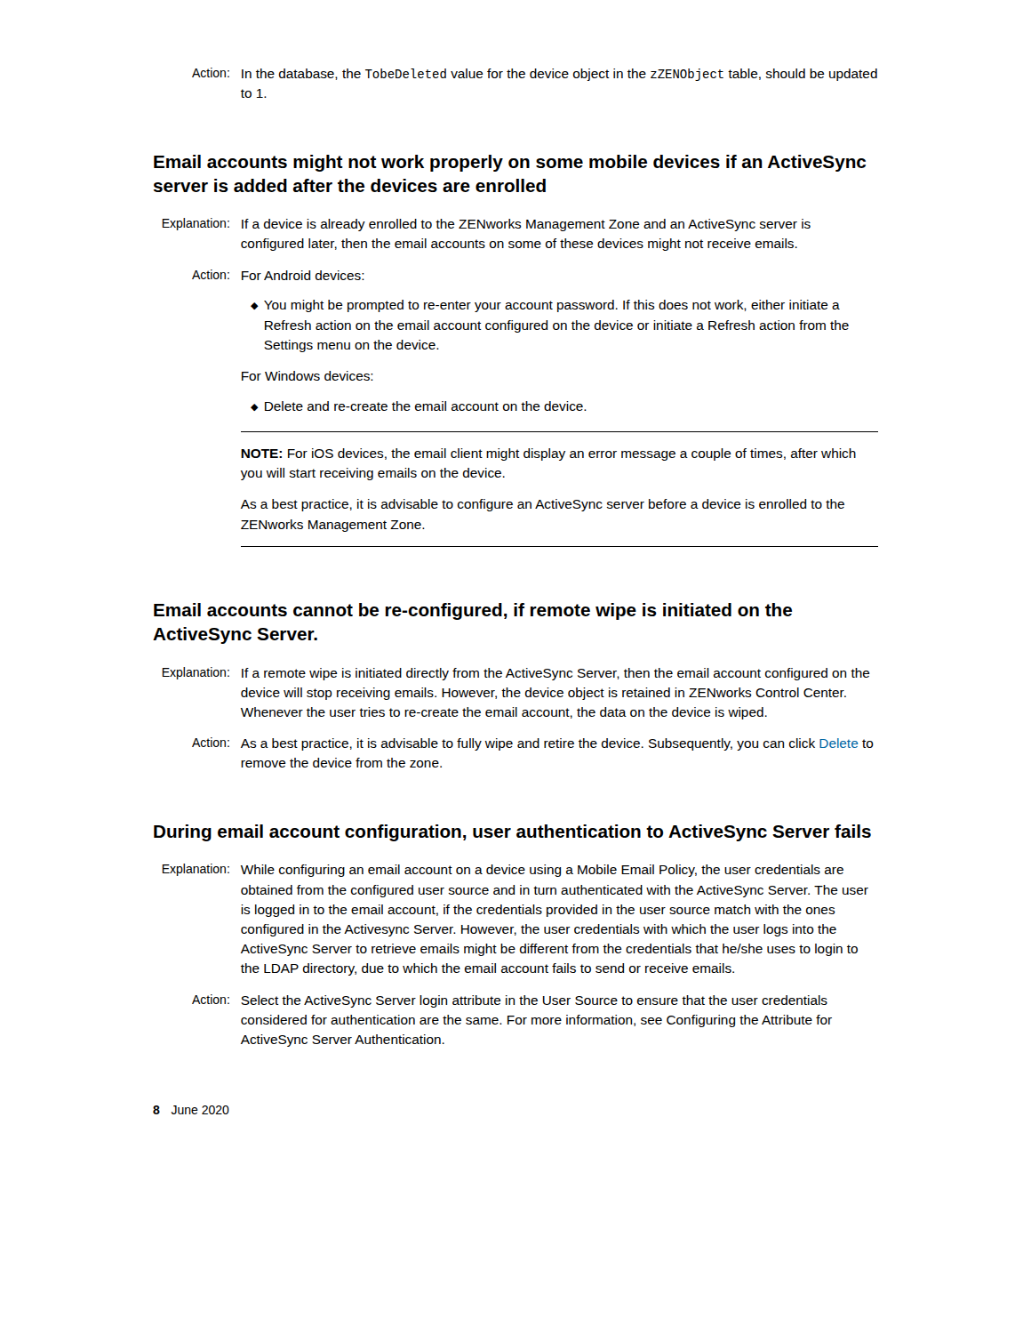Action:
In the database, the TobeDeleted value for the device object in the zZENObject table, should be updated to 1.
Email accounts might not work properly on some mobile devices if an ActiveSync server is added after the devices are enrolled
Explanation:
If a device is already enrolled to the ZENworks Management Zone and an ActiveSync server is configured later, then the email accounts on some of these devices might not receive emails.
Action:
For Android devices:
You might be prompted to re-enter your account password. If this does not work, either initiate a Refresh action on the email account configured on the device or initiate a Refresh action from the Settings menu on the device.
For Windows devices:
Delete and re-create the email account on the device.
NOTE: For iOS devices, the email client might display an error message a couple of times, after which you will start receiving emails on the device.
As a best practice, it is advisable to configure an ActiveSync server before a device is enrolled to the ZENworks Management Zone.
Email accounts cannot be re-configured, if remote wipe is initiated on the ActiveSync Server.
Explanation:
If a remote wipe is initiated directly from the ActiveSync Server, then the email account configured on the device will stop receiving emails. However, the device object is retained in ZENworks Control Center. Whenever the user tries to re-create the email account, the data on the device is wiped.
Action:
As a best practice, it is advisable to fully wipe and retire the device. Subsequently, you can click Delete to remove the device from the zone.
During email account configuration, user authentication to ActiveSync Server fails
Explanation:
While configuring an email account on a device using a Mobile Email Policy, the user credentials are obtained from the configured user source and in turn authenticated with the ActiveSync Server. The user is logged in to the email account, if the credentials provided in the user source match with the ones configured in the Activesync Server. However, the user credentials with which the user logs into the ActiveSync Server to retrieve emails might be different from the credentials that he/she uses to login to the LDAP directory, due to which the email account fails to send or receive emails.
Action:
Select the ActiveSync Server login attribute in the User Source to ensure that the user credentials considered for authentication are the same. For more information, see Configuring the Attribute for ActiveSync Server Authentication.
8 June 2020